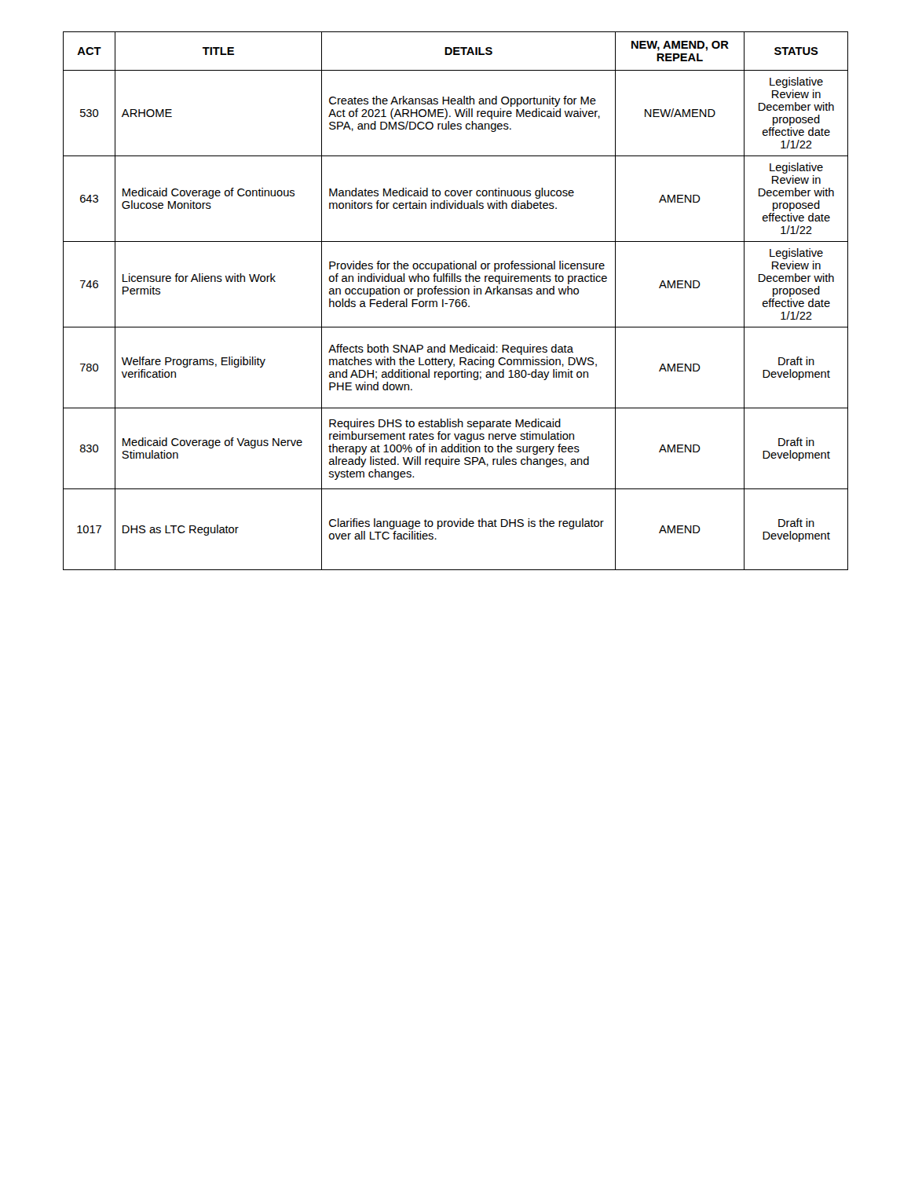| ACT | TITLE | DETAILS | NEW, AMEND, OR REPEAL | STATUS |
| --- | --- | --- | --- | --- |
| 530 | ARHOME | Creates the Arkansas Health and Opportunity for Me Act of 2021 (ARHOME). Will require Medicaid waiver, SPA, and DMS/DCO rules changes. | NEW/AMEND | Legislative Review in December with proposed effective date 1/1/22 |
| 643 | Medicaid Coverage of Continuous Glucose Monitors | Mandates Medicaid to cover continuous glucose monitors for certain individuals with diabetes. | AMEND | Legislative Review in December with proposed effective date 1/1/22 |
| 746 | Licensure for Aliens with Work Permits | Provides for the occupational or professional licensure of an individual who fulfills the requirements to practice an occupation or profession in Arkansas and who holds a Federal Form I-766. | AMEND | Legislative Review in December with proposed effective date 1/1/22 |
| 780 | Welfare Programs, Eligibility verification | Affects both SNAP and Medicaid: Requires data matches with the Lottery, Racing Commission, DWS, and ADH; additional reporting; and 180-day limit on PHE wind down. | AMEND | Draft in Development |
| 830 | Medicaid Coverage of Vagus Nerve Stimulation | Requires DHS to establish separate Medicaid reimbursement rates for vagus nerve stimulation therapy at 100% of in addition to the surgery fees already listed. Will require SPA, rules changes, and system changes. | AMEND | Draft in Development |
| 1017 | DHS as LTC Regulator | Clarifies language to provide that DHS is the regulator over all LTC facilities. | AMEND | Draft in Development |